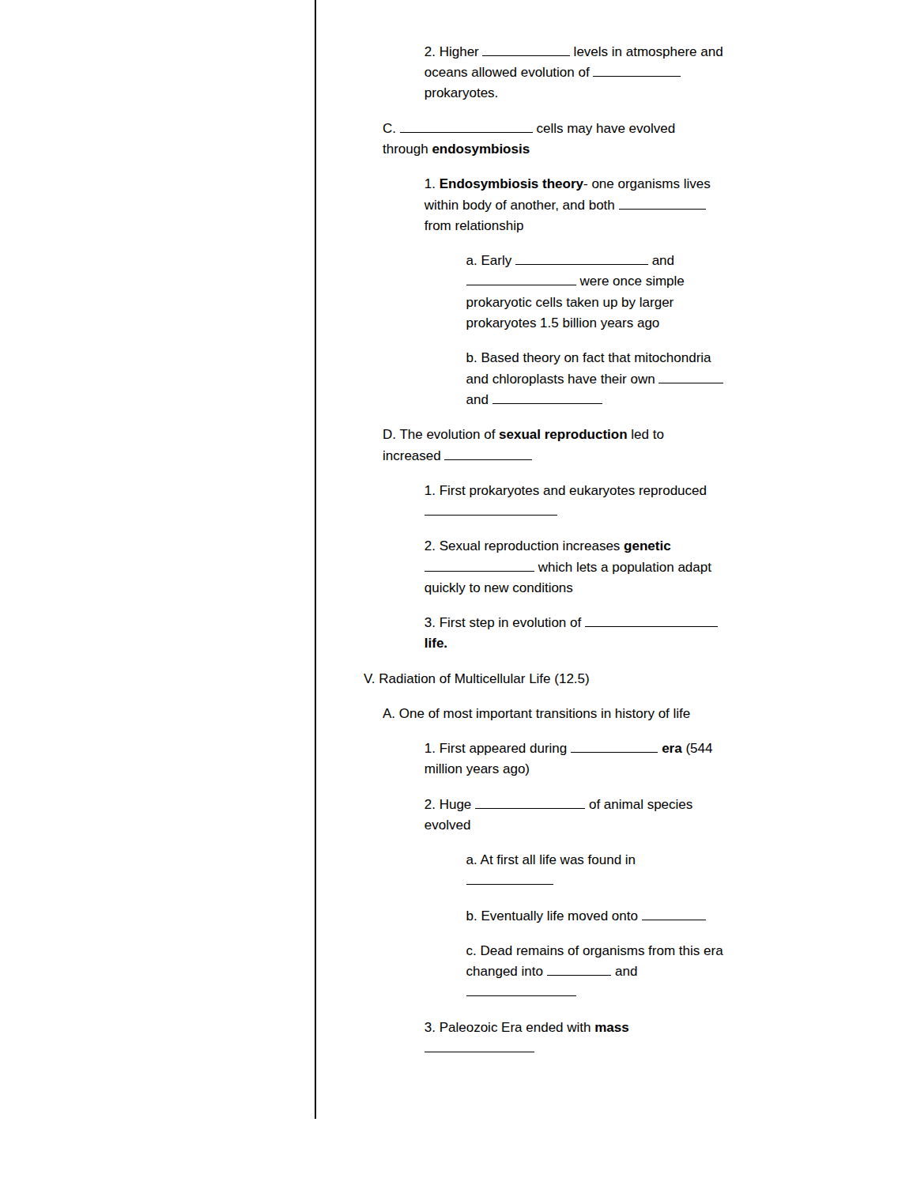2. Higher levels in atmosphere and oceans allowed evolution of prokaryotes.
C. cells may have evolved through endosymbiosis
1. Endosymbiosis theory- one organisms lives within body of another, and both from relationship
a. Early and were once simple prokaryotic cells taken up by larger prokaryotes 1.5 billion years ago
b. Based theory on fact that mitochondria and chloroplasts have their own and
D. The evolution of sexual reproduction led to increased
1. First prokaryotes and eukaryotes reproduced
2. Sexual reproduction increases genetic which lets a population adapt quickly to new conditions
3. First step in evolution of life.
V. Radiation of Multicellular Life (12.5)
A. One of most important transitions in history of life
1. First appeared during era (544 million years ago)
2. Huge of animal species evolved
a. At first all life was found in
b. Eventually life moved onto
c. Dead remains of organisms from this era changed into and
3. Paleozoic Era ended with mass